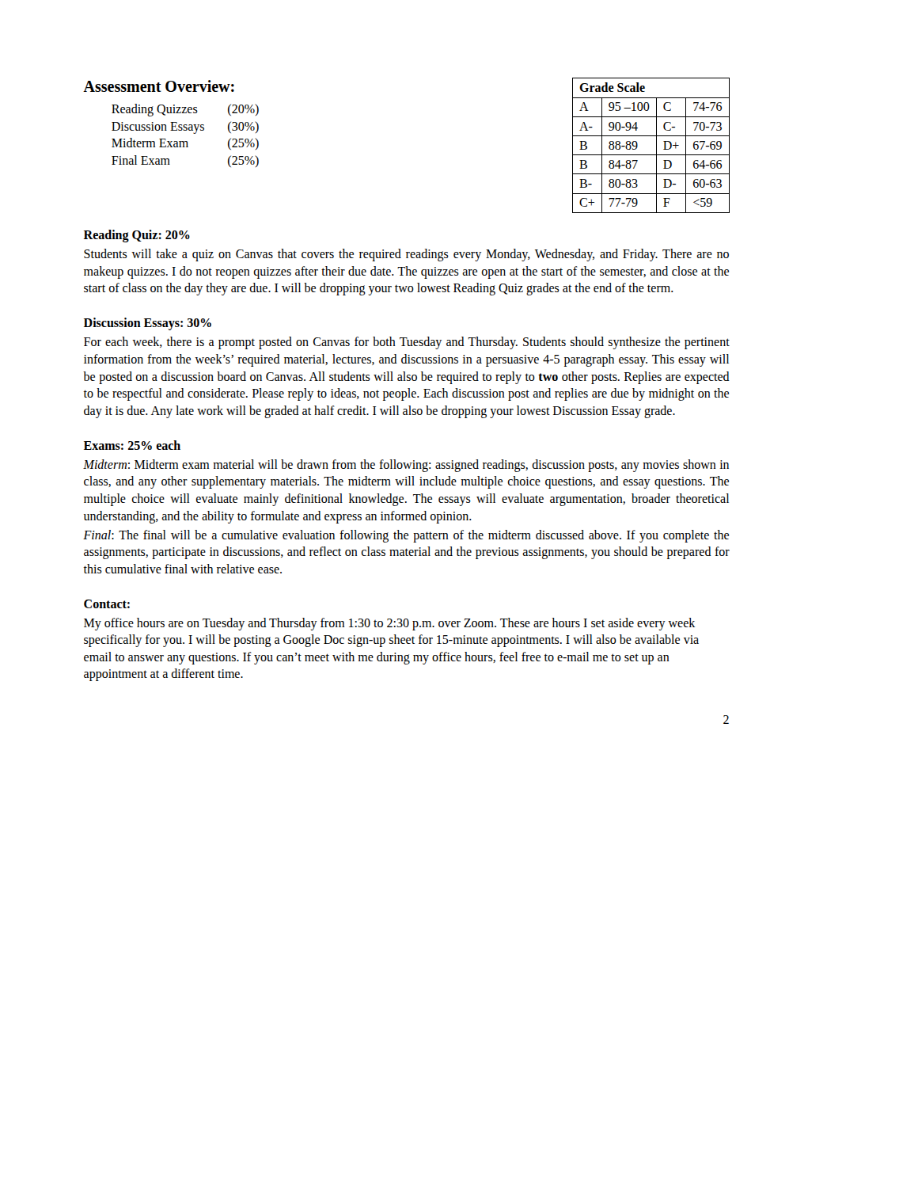Assessment Overview:
| Reading Quizzes | (20%) |
| Discussion Essays | (30%) |
| Midterm Exam | (25%) |
| Final Exam | (25%) |
| Grade Scale |
| --- |
| A | 95 –100 | C | 74-76 |
| A- | 90-94 | C- | 70-73 |
| B | 88-89 | D+ | 67-69 |
| B | 84-87 | D | 64-66 |
| B- | 80-83 | D- | 60-63 |
| C+ | 77-79 | F | <59 |
Reading Quiz: 20%
Students will take a quiz on Canvas that covers the required readings every Monday, Wednesday, and Friday. There are no makeup quizzes. I do not reopen quizzes after their due date. The quizzes are open at the start of the semester, and close at the start of class on the day they are due. I will be dropping your two lowest Reading Quiz grades at the end of the term.
Discussion Essays: 30%
For each week, there is a prompt posted on Canvas for both Tuesday and Thursday. Students should synthesize the pertinent information from the week’s’ required material, lectures, and discussions in a persuasive 4-5 paragraph essay. This essay will be posted on a discussion board on Canvas. All students will also be required to reply to two other posts. Replies are expected to be respectful and considerate. Please reply to ideas, not people. Each discussion post and replies are due by midnight on the day it is due. Any late work will be graded at half credit. I will also be dropping your lowest Discussion Essay grade.
Exams: 25% each
Midterm: Midterm exam material will be drawn from the following: assigned readings, discussion posts, any movies shown in class, and any other supplementary materials. The midterm will include multiple choice questions, and essay questions. The multiple choice will evaluate mainly definitional knowledge. The essays will evaluate argumentation, broader theoretical understanding, and the ability to formulate and express an informed opinion.
Final: The final will be a cumulative evaluation following the pattern of the midterm discussed above. If you complete the assignments, participate in discussions, and reflect on class material and the previous assignments, you should be prepared for this cumulative final with relative ease.
Contact:
My office hours are on Tuesday and Thursday from 1:30 to 2:30 p.m. over Zoom. These are hours I set aside every week specifically for you. I will be posting a Google Doc sign-up sheet for 15-minute appointments. I will also be available via email to answer any questions. If you can’t meet with me during my office hours, feel free to e-mail me to set up an appointment at a different time.
2